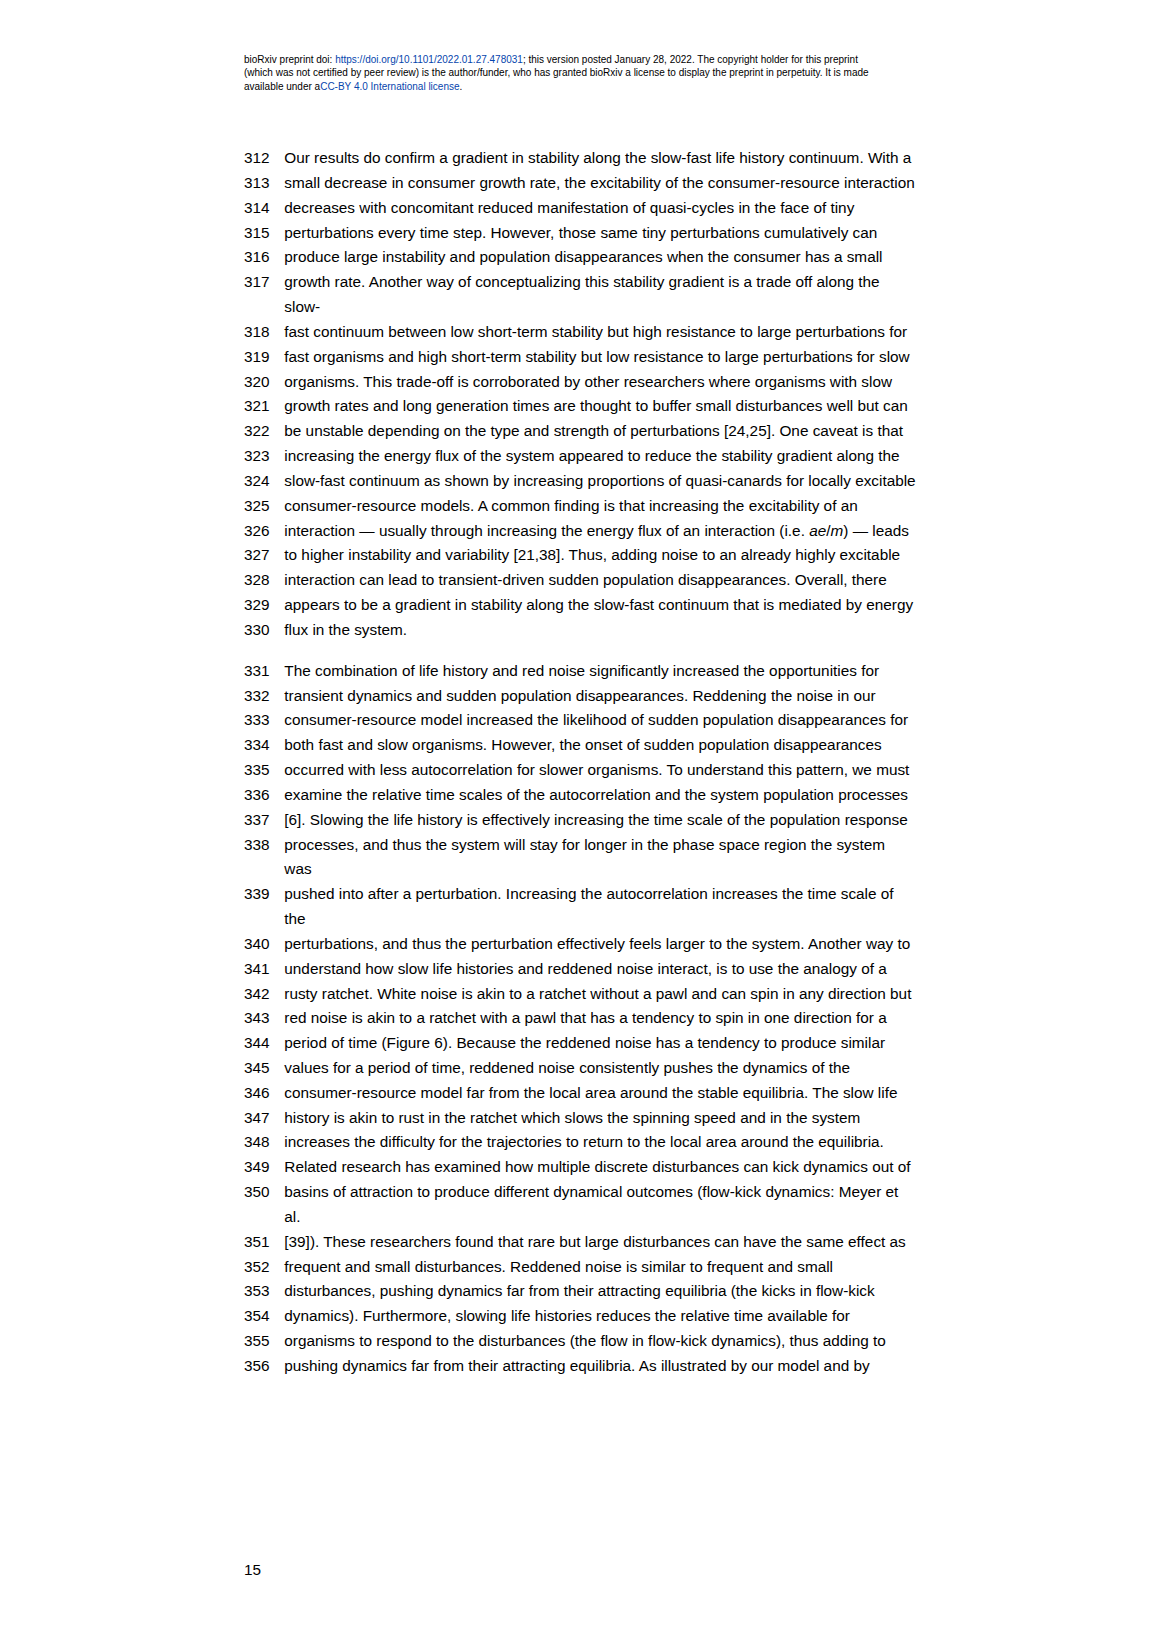bioRxiv preprint doi: https://doi.org/10.1101/2022.01.27.478031; this version posted January 28, 2022. The copyright holder for this preprint
(which was not certified by peer review) is the author/funder, who has granted bioRxiv a license to display the preprint in perpetuity. It is made
available under aCC-BY 4.0 International license.
| 312 | Our results do confirm a gradient in stability along the slow-fast life history continuum. With a |
| 313 | small decrease in consumer growth rate, the excitability of the consumer-resource interaction |
| 314 | decreases with concomitant reduced manifestation of quasi-cycles in the face of tiny |
| 315 | perturbations every time step. However, those same tiny perturbations cumulatively can |
| 316 | produce large instability and population disappearances when the consumer has a small |
| 317 | growth rate. Another way of conceptualizing this stability gradient is a trade off along the slow- |
| 318 | fast continuum between low short-term stability but high resistance to large perturbations for |
| 319 | fast organisms and high short-term stability but low resistance to large perturbations for slow |
| 320 | organisms. This trade-off is corroborated by other researchers where organisms with slow |
| 321 | growth rates and long generation times are thought to buffer small disturbances well but can |
| 322 | be unstable depending on the type and strength of perturbations [24,25]. One caveat is that |
| 323 | increasing the energy flux of the system appeared to reduce the stability gradient along the |
| 324 | slow-fast continuum as shown by increasing proportions of quasi-canards for locally excitable |
| 325 | consumer-resource models. A common finding is that increasing the excitability of an |
| 326 | interaction — usually through increasing the energy flux of an interaction (i.e. ae / m ) — leads |
| 327 | to higher instability and variability [21,38]. Thus, adding noise to an already highly excitable |
| 328 | interaction can lead to transient-driven sudden population disappearances. Overall, there |
| 329 | appears to be a gradient in stability along the slow-fast continuum that is mediated by energy |
| 330 | flux in the system. |
| 331 | The combination of life history and red noise significantly increased the opportunities for |
| 332 | transient dynamics and sudden population disappearances. Reddening the noise in our |
| 333 | consumer-resource model increased the likelihood of sudden population disappearances for |
| 334 | both fast and slow organisms. However, the onset of sudden population disappearances |
| 335 | occurred with less autocorrelation for slower organisms. To understand this pattern, we must |
| 336 | examine the relative time scales of the autocorrelation and the system population processes |
| 337 | [6]. Slowing the life history is effectively increasing the time scale of the population response |
| 338 | processes, and thus the system will stay for longer in the phase space region the system was |
| 339 | pushed into after a perturbation. Increasing the autocorrelation increases the time scale of the |
| 340 | perturbations, and thus the perturbation effectively feels larger to the system. Another way to |
| 341 | understand how slow life histories and reddened noise interact, is to use the analogy of a |
| 342 | rusty ratchet. White noise is akin to a ratchet without a pawl and can spin in any direction but |
| 343 | red noise is akin to a ratchet with a pawl that has a tendency to spin in one direction for a |
| 344 | period of time (Figure 6). Because the reddened noise has a tendency to produce similar |
| 345 | values for a period of time, reddened noise consistently pushes the dynamics of the |
| 346 | consumer-resource model far from the local area around the stable equilibria. The slow life |
| 347 | history is akin to rust in the ratchet which slows the spinning speed and in the system |
| 348 | increases the difficulty for the trajectories to return to the local area around the equilibria. |
| 349 | Related research has examined how multiple discrete disturbances can kick dynamics out of |
| 350 | basins of attraction to produce different dynamical outcomes (flow-kick dynamics: Meyer et al. |
| 351 | [39]). These researchers found that rare but large disturbances can have the same effect as |
| 352 | frequent and small disturbances. Reddened noise is similar to frequent and small |
| 353 | disturbances, pushing dynamics far from their attracting equilibria (the kicks in flow-kick |
| 354 | dynamics). Furthermore, slowing life histories reduces the relative time available for |
| 355 | organisms to respond to the disturbances (the flow in flow-kick dynamics), thus adding to |
| 356 | pushing dynamics far from their attracting equilibria. As illustrated by our model and by |
15